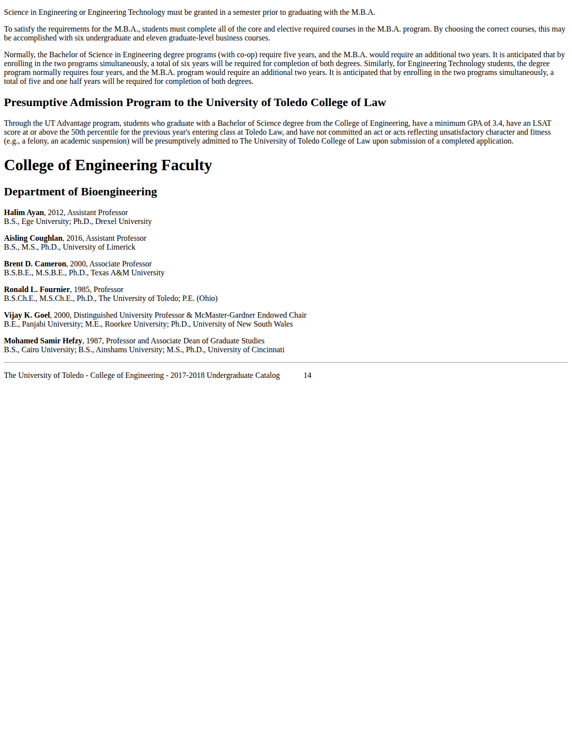Science in Engineering or Engineering Technology must be granted in a semester prior to graduating with the M.B.A.
To satisfy the requirements for the M.B.A., students must complete all of the core and elective required courses in the M.B.A. program. By choosing the correct courses, this may be accomplished with six undergraduate and eleven graduate-level business courses.
Normally, the Bachelor of Science in Engineering degree programs (with co-op) require five years, and the M.B.A. would require an additional two years. It is anticipated that by enrolling in the two programs simultaneously, a total of six years will be required for completion of both degrees. Similarly, for Engineering Technology students, the degree program normally requires four years, and the M.B.A. program would require an additional two years. It is anticipated that by enrolling in the two programs simultaneously, a total of five and one half years will be required for completion of both degrees.
Presumptive Admission Program to the University of Toledo College of Law
Through the UT Advantage program, students who graduate with a Bachelor of Science degree from the College of Engineering, have a minimum GPA of 3.4, have an LSAT score at or above the 50th percentile for the previous year's entering class at Toledo Law, and have not committed an act or acts reflecting unsatisfactory character and fitness (e.g., a felony, an academic suspension) will be presumptively admitted to The University of Toledo College of Law upon submission of a completed application.
College of Engineering Faculty
Department of Bioengineering
Halim Ayan, 2012, Assistant Professor
B.S., Ege University; Ph.D., Drexel University
Aisling Coughlan, 2016, Assistant Professor
B.S., M.S., Ph.D., University of Limerick
Brent D. Cameron, 2000, Associate Professor
B.S.B.E., M.S.B.E., Ph.D., Texas A&M University
Ronald L. Fournier, 1985, Professor
B.S.Ch.E., M.S.Ch.E., Ph.D., The University of Toledo; P.E. (Ohio)
Vijay K. Goel, 2000, Distinguished University Professor & McMaster-Gardner Endowed Chair
B.E., Panjabi University; M.E., Roorkee University; Ph.D., University of New South Wales
Mohamed Samir Hefzy, 1987, Professor and Associate Dean of Graduate Studies
B.S., Cairo University; B.S., Ainshams University; M.S., Ph.D., University of Cincinnati
The University of Toledo - College of Engineering - 2017-2018 Undergraduate Catalog 14